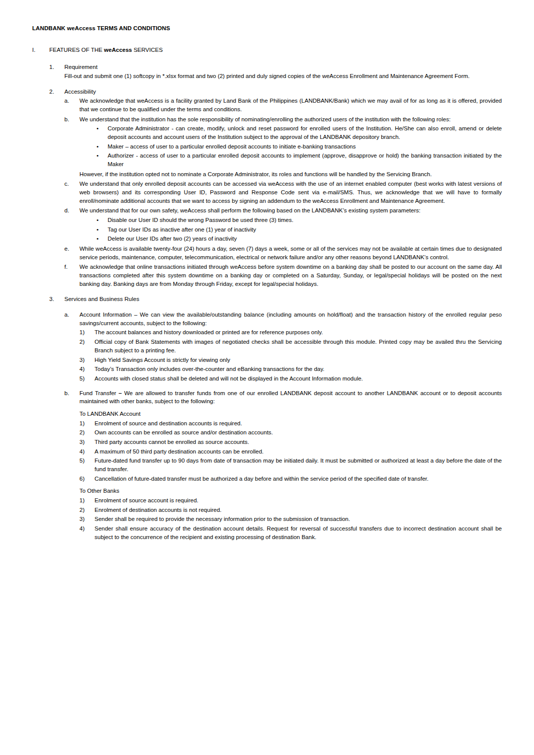LANDBANK weAccess TERMS AND CONDITIONS
I. FEATURES OF THE weAccess SERVICES
1. Requirement
Fill-out and submit one (1) softcopy in *.xlsx format and two (2) printed and duly signed copies of the weAccess Enrollment and Maintenance Agreement Form.
2. Accessibility
a. We acknowledge that weAccess is a facility granted by Land Bank of the Philippines (LANDBANK/Bank) which we may avail of for as long as it is offered, provided that we continue to be qualified under the terms and conditions.
b. We understand that the institution has the sole responsibility of nominating/enrolling the authorized users of the institution with the following roles:
Corporate Administrator - can create, modify, unlock and reset password for enrolled users of the Institution. He/She can also enroll, amend or delete deposit accounts and account users of the Institution subject to the approval of the LANDBANK depository branch.
Maker – access of user to a particular enrolled deposit accounts to initiate e-banking transactions
Authorizer - access of user to a particular enrolled deposit accounts to implement (approve, disapprove or hold) the banking transaction initiated by the Maker
However, if the institution opted not to nominate a Corporate Administrator, its roles and functions will be handled by the Servicing Branch.
c. We understand that only enrolled deposit accounts can be accessed via weAccess with the use of an internet enabled computer (best works with latest versions of web browsers) and its corresponding User ID, Password and Response Code sent via e-mail/SMS. Thus, we acknowledge that we will have to formally enroll/nominate additional accounts that we want to access by signing an addendum to the weAccess Enrollment and Maintenance Agreement.
d. We understand that for our own safety, weAccess shall perform the following based on the LANDBANK’s existing system parameters:
Disable our User ID should the wrong Password be used three (3) times.
Tag our User IDs as inactive after one (1) year of inactivity
Delete our User IDs after two (2) years of inactivity
e. While weAccess is available twenty-four (24) hours a day, seven (7) days a week, some or all of the services may not be available at certain times due to designated service periods, maintenance, computer, telecommunication, electrical or network failure and/or any other reasons beyond LANDBANK’s control.
f. We acknowledge that online transactions initiated through weAccess before system downtime on a banking day shall be posted to our account on the same day. All transactions completed after this system downtime on a banking day or completed on a Saturday, Sunday, or legal/special holidays will be posted on the next banking day. Banking days are from Monday through Friday, except for legal/special holidays.
3. Services and Business Rules
a. Account Information – We can view the available/outstanding balance (including amounts on hold/float) and the transaction history of the enrolled regular peso savings/current accounts, subject to the following:
1) The account balances and history downloaded or printed are for reference purposes only.
2) Official copy of Bank Statements with images of negotiated checks shall be accessible through this module. Printed copy may be availed thru the Servicing Branch subject to a printing fee.
3) High Yield Savings Account is strictly for viewing only
4) Today’s Transaction only includes over-the-counter and eBanking transactions for the day.
5) Accounts with closed status shall be deleted and will not be displayed in the Account Information module.
b. Fund Transfer – We are allowed to transfer funds from one of our enrolled LANDBANK deposit account to another LANDBANK account or to deposit accounts maintained with other banks, subject to the following:
To LANDBANK Account
1) Enrolment of source and destination accounts is required.
2) Own accounts can be enrolled as source and/or destination accounts.
3) Third party accounts cannot be enrolled as source accounts.
4) A maximum of 50 third party destination accounts can be enrolled.
5) Future-dated fund transfer up to 90 days from date of transaction may be initiated daily. It must be submitted or authorized at least a day before the date of the fund transfer.
6) Cancellation of future-dated transfer must be authorized a day before and within the service period of the specified date of transfer.
To Other Banks
1) Enrolment of source account is required.
2) Enrolment of destination accounts is not required.
3) Sender shall be required to provide the necessary information prior to the submission of transaction.
4) Sender shall ensure accuracy of the destination account details. Request for reversal of successful transfers due to incorrect destination account shall be subject to the concurrence of the recipient and existing processing of destination Bank.